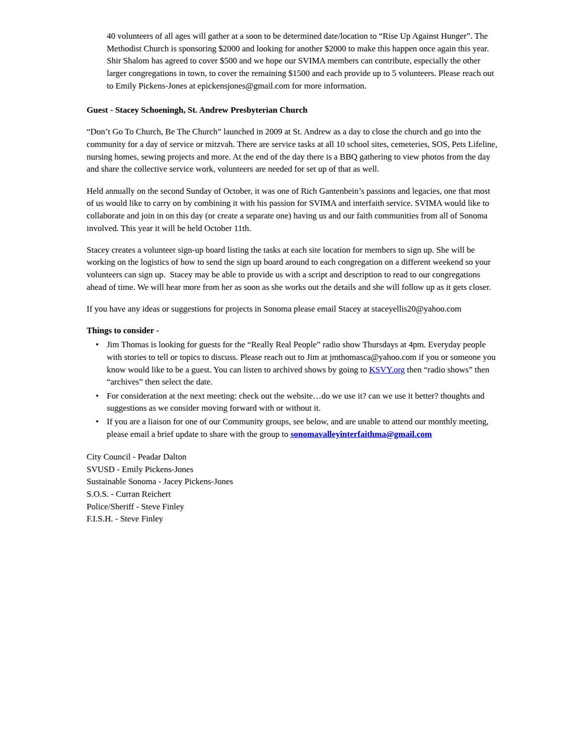40 volunteers of all ages will gather at a soon to be determined date/location to “Rise Up Against Hunger”. The Methodist Church is sponsoring $2000 and looking for another $2000 to make this happen once again this year. Shir Shalom has agreed to cover $500 and we hope our SVIMA members can contribute, especially the other larger congregations in town, to cover the remaining $1500 and each provide up to 5 volunteers. Please reach out to Emily Pickens-Jones at epickensjones@gmail.com for more information.
Guest - Stacey Schoeningh, St. Andrew Presbyterian Church
“Don’t Go To Church, Be The Church” launched in 2009 at St. Andrew as a day to close the church and go into the community for a day of service or mitzvah. There are service tasks at all 10 school sites, cemeteries, SOS, Pets Lifeline, nursing homes, sewing projects and more. At the end of the day there is a BBQ gathering to view photos from the day and share the collective service work, volunteers are needed for set up of that as well.
Held annually on the second Sunday of October, it was one of Rich Gantenbein’s passions and legacies, one that most of us would like to carry on by combining it with his passion for SVIMA and interfaith service. SVIMA would like to collaborate and join in on this day (or create a separate one) having us and our faith communities from all of Sonoma involved. This year it will be held October 11th.
Stacey creates a volunteer sign-up board listing the tasks at each site location for members to sign up. She will be working on the logistics of how to send the sign up board around to each congregation on a different weekend so your volunteers can sign up. Stacey may be able to provide us with a script and description to read to our congregations ahead of time. We will hear more from her as soon as she works out the details and she will follow up as it gets closer.
If you have any ideas or suggestions for projects in Sonoma please email Stacey at staceyellis20@yahoo.com
Things to consider -
•Jim Thomas is looking for guests for the “Really Real People” radio show Thursdays at 4pm. Everyday people with stories to tell or topics to discuss. Please reach out to Jim at jmthomasca@yahoo.com if you or someone you know would like to be a guest. You can listen to archived shows by going to KSVY.org then “radio shows” then “archives” then select the date.
•For consideration at the next meeting: check out the website…do we use it? can we use it better? thoughts and suggestions as we consider moving forward with or without it.
•If you are a liaison for one of our Community groups, see below, and are unable to attend our monthly meeting, please email a brief update to share with the group to sonomavalleyinterfaithma@gmail.com
City Council - Peadar Dalton
SVUSD - Emily Pickens-Jones
Sustainable Sonoma - Jacey Pickens-Jones
S.O.S. - Curran Reichert
Police/Sheriff - Steve Finley
F.I.S.H. - Steve Finley